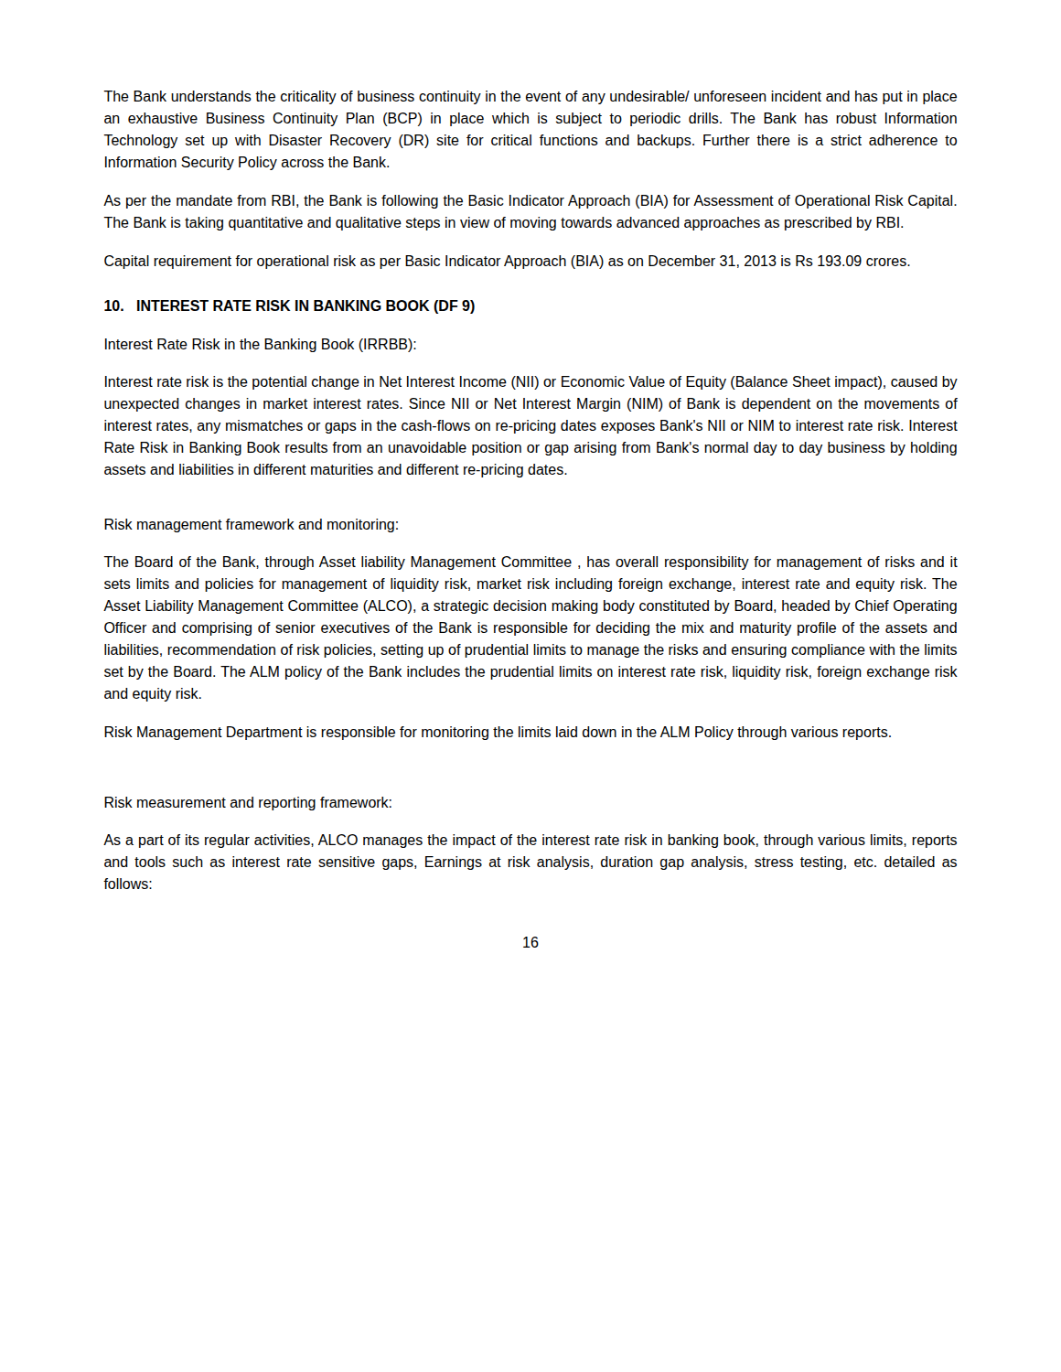The Bank understands the criticality of business continuity in the event of any undesirable/ unforeseen incident and has put in place an exhaustive Business Continuity Plan (BCP) in place which is subject to periodic drills. The Bank has robust Information Technology set up with Disaster Recovery (DR) site for critical functions and backups. Further there is a strict adherence to Information Security Policy across the Bank.
As per the mandate from RBI, the Bank is following the Basic Indicator Approach (BIA) for Assessment of Operational Risk Capital. The Bank is taking quantitative and qualitative steps in view of moving towards advanced approaches as prescribed by RBI.
Capital requirement for operational risk as per Basic Indicator Approach (BIA) as on December 31, 2013 is Rs 193.09 crores.
10. INTEREST RATE RISK IN BANKING BOOK (DF 9)
Interest Rate Risk in the Banking Book (IRRBB):
Interest rate risk is the potential change in Net Interest Income (NII) or Economic Value of Equity (Balance Sheet impact), caused by unexpected changes in market interest rates. Since NII or Net Interest Margin (NIM) of Bank is dependent on the movements of interest rates, any mismatches or gaps in the cash-flows on re-pricing dates exposes Bank's NII or NIM to interest rate risk. Interest Rate Risk in Banking Book results from an unavoidable position or gap arising from Bank's normal day to day business by holding assets and liabilities in different maturities and different re-pricing dates.
Risk management framework and monitoring:
The Board of the Bank, through Asset liability Management Committee , has overall responsibility for management of risks and it sets limits and policies for management of liquidity risk, market risk including foreign exchange, interest rate and equity risk. The Asset Liability Management Committee (ALCO), a strategic decision making body constituted by Board, headed by Chief Operating Officer and comprising of senior executives of the Bank is responsible for deciding the mix and maturity profile of the assets and liabilities, recommendation of risk policies, setting up of prudential limits to manage the risks and ensuring compliance with the limits set by the Board. The ALM policy of the Bank includes the prudential limits on interest rate risk, liquidity risk, foreign exchange risk and equity risk.
Risk Management Department is responsible for monitoring the limits laid down in the ALM Policy through various reports.
Risk measurement and reporting framework:
As a part of its regular activities, ALCO manages the impact of the interest rate risk in banking book, through various limits, reports and tools such as interest rate sensitive gaps, Earnings at risk analysis, duration gap analysis, stress testing, etc. detailed as follows:
16